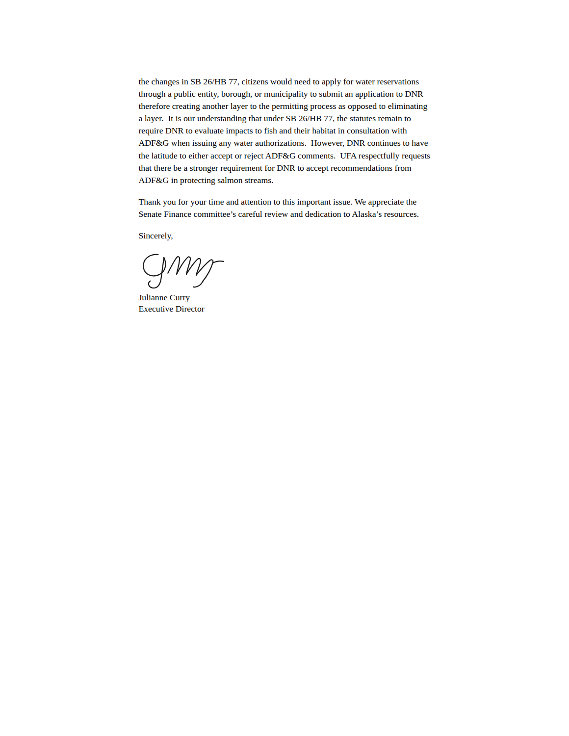the changes in SB 26/HB 77, citizens would need to apply for water reservations through a public entity, borough, or municipality to submit an application to DNR therefore creating another layer to the permitting process as opposed to eliminating a layer. It is our understanding that under SB 26/HB 77, the statutes remain to require DNR to evaluate impacts to fish and their habitat in consultation with ADF&G when issuing any water authorizations. However, DNR continues to have the latitude to either accept or reject ADF&G comments. UFA respectfully requests that there be a stronger requirement for DNR to accept recommendations from ADF&G in protecting salmon streams.
Thank you for your time and attention to this important issue. We appreciate the Senate Finance committee’s careful review and dedication to Alaska’s resources.
Sincerely,
Julianne Curry
Executive Director